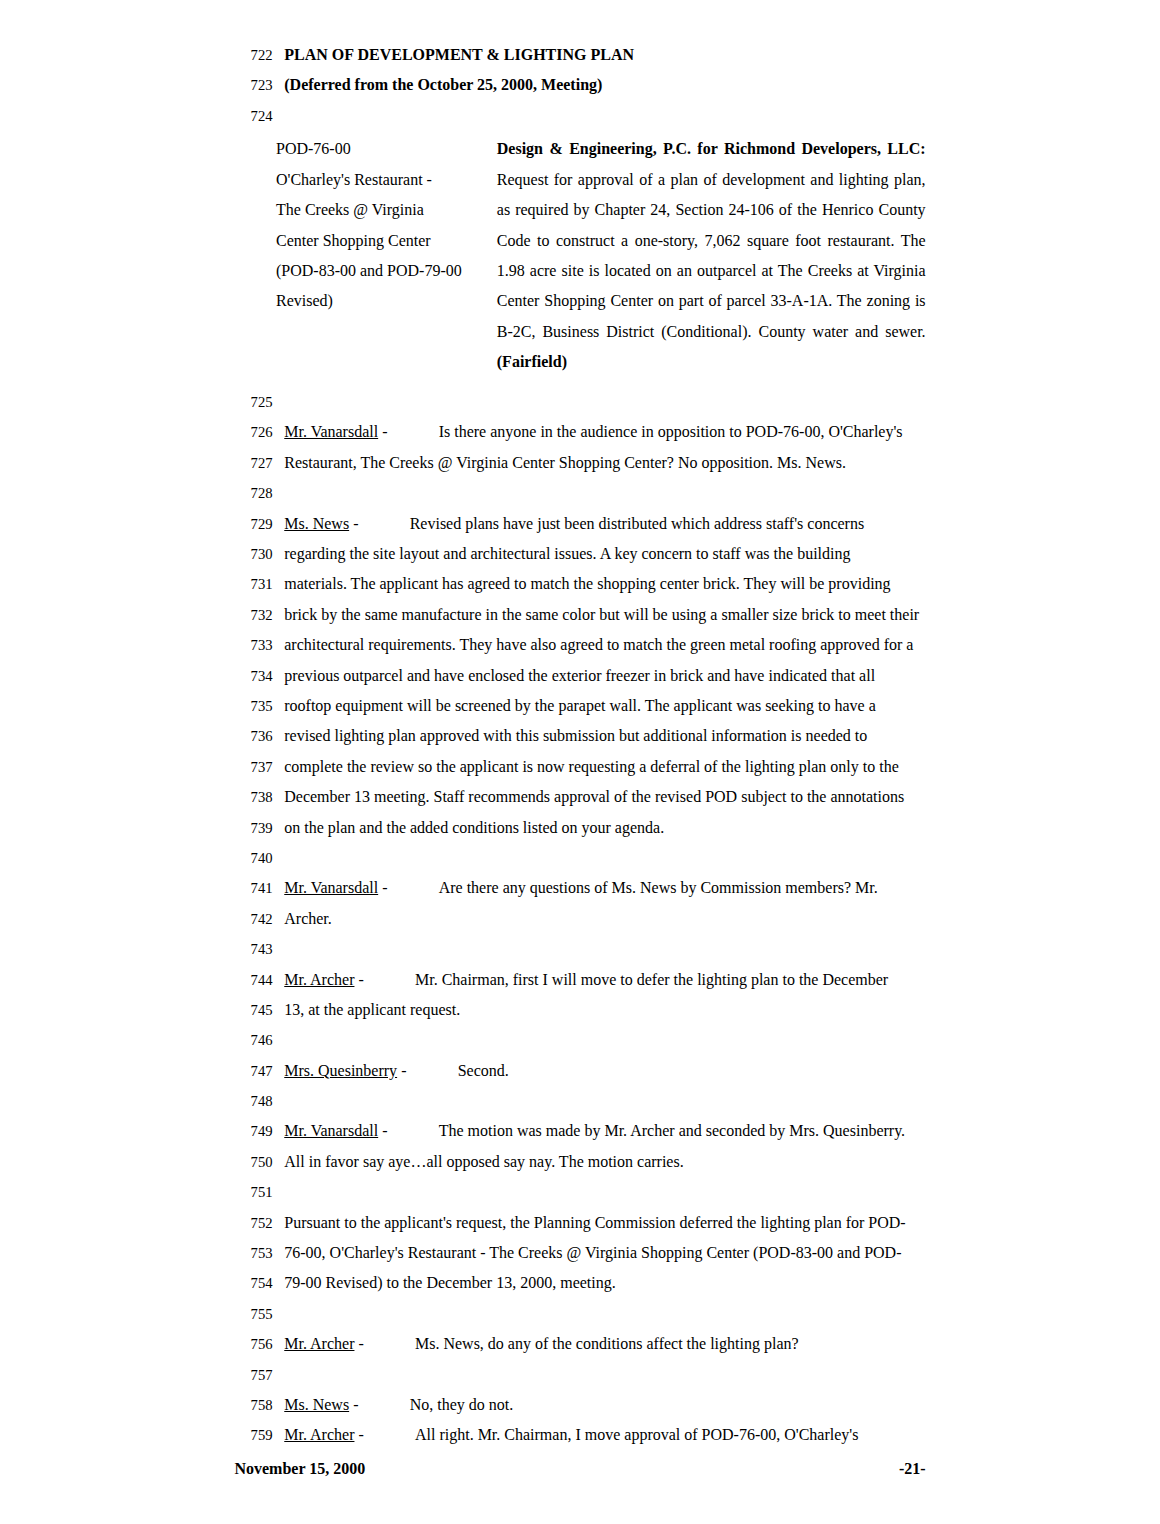722
PLAN OF DEVELOPMENT & LIGHTING PLAN
723
(Deferred from the October 25, 2000, Meeting)
724
POD-76-00
O'Charley's Restaurant -
The Creeks @ Virginia
Center Shopping Center
(POD-83-00 and POD-79-00
Revised)
Design & Engineering, P.C. for Richmond Developers, LLC: Request for approval of a plan of development and lighting plan, as required by Chapter 24, Section 24-106 of the Henrico County Code to construct a one-story, 7,062 square foot restaurant. The 1.98 acre site is located on an outparcel at The Creeks at Virginia Center Shopping Center on part of parcel 33-A-1A. The zoning is B-2C, Business District (Conditional). County water and sewer. (Fairfield)
725
726
Mr. Vanarsdall - Is there anyone in the audience in opposition to POD-76-00, O'Charley's
727
Restaurant, The Creeks @ Virginia Center Shopping Center? No opposition. Ms. News.
728
729
Ms. News - Revised plans have just been distributed which address staff's concerns
730
regarding the site layout and architectural issues. A key concern to staff was the building
731
materials. The applicant has agreed to match the shopping center brick. They will be providing
732
brick by the same manufacture in the same color but will be using a smaller size brick to meet their
733
architectural requirements. They have also agreed to match the green metal roofing approved for a
734
previous outparcel and have enclosed the exterior freezer in brick and have indicated that all
735
rooftop equipment will be screened by the parapet wall. The applicant was seeking to have a
736
revised lighting plan approved with this submission but additional information is needed to
737
complete the review so the applicant is now requesting a deferral of the lighting plan only to the
738
December 13 meeting. Staff recommends approval of the revised POD subject to the annotations
739
on the plan and the added conditions listed on your agenda.
740
741
Mr. Vanarsdall - Are there any questions of Ms. News by Commission members? Mr.
742
Archer.
743
744
Mr. Archer - Mr. Chairman, first I will move to defer the lighting plan to the December
745
13, at the applicant request.
746
747
Mrs. Quesinberry - Second.
748
749
Mr. Vanarsdall - The motion was made by Mr. Archer and seconded by Mrs. Quesinberry.
750
All in favor say aye…all opposed say nay. The motion carries.
751
752
Pursuant to the applicant's request, the Planning Commission deferred the lighting plan for POD-
753
76-00, O'Charley's Restaurant - The Creeks @ Virginia Shopping Center (POD-83-00 and POD-
754
79-00 Revised) to the December 13, 2000, meeting.
755
756
Mr. Archer - Ms. News, do any of the conditions affect the lighting plan?
757
758
Ms. News - No, they do not.
759
Mr. Archer - All right. Mr. Chairman, I move approval of POD-76-00, O'Charley's
November 15, 2000
-21-